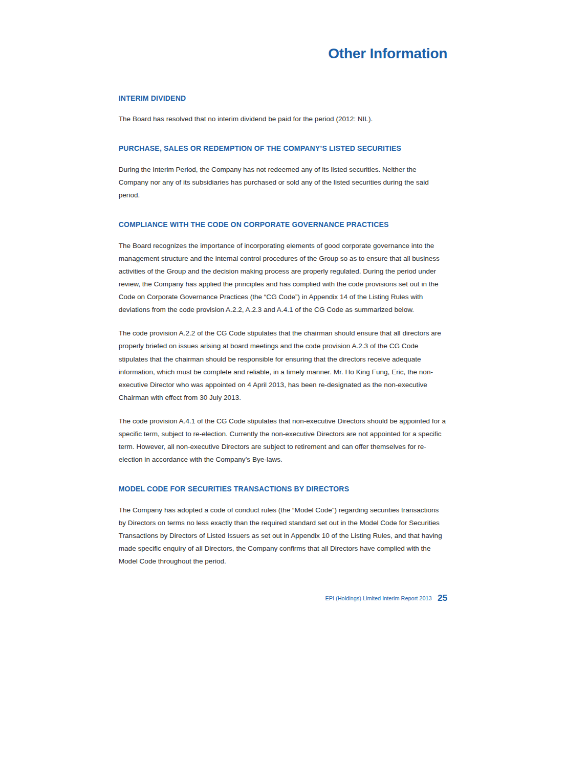Other Information
Interim Dividend
The Board has resolved that no interim dividend be paid for the period (2012: NIL).
Purchase, Sales or Redemption of the Company’s Listed Securities
During the Interim Period, the Company has not redeemed any of its listed securities. Neither the Company nor any of its subsidiaries has purchased or sold any of the listed securities during the said period.
Compliance with the Code on Corporate Governance Practices
The Board recognizes the importance of incorporating elements of good corporate governance into the management structure and the internal control procedures of the Group so as to ensure that all business activities of the Group and the decision making process are properly regulated. During the period under review, the Company has applied the principles and has complied with the code provisions set out in the Code on Corporate Governance Practices (the “CG Code”) in Appendix 14 of the Listing Rules with deviations from the code provision A.2.2, A.2.3 and A.4.1 of the CG Code as summarized below.
The code provision A.2.2 of the CG Code stipulates that the chairman should ensure that all directors are properly briefed on issues arising at board meetings and the code provision A.2.3 of the CG Code stipulates that the chairman should be responsible for ensuring that the directors receive adequate information, which must be complete and reliable, in a timely manner. Mr. Ho King Fung, Eric, the non-executive Director who was appointed on 4 April 2013, has been re-designated as the non-executive Chairman with effect from 30 July 2013.
The code provision A.4.1 of the CG Code stipulates that non-executive Directors should be appointed for a specific term, subject to re-election. Currently the non-executive Directors are not appointed for a specific term. However, all non-executive Directors are subject to retirement and can offer themselves for re-election in accordance with the Company’s Bye-laws.
Model Code for Securities Transactions by Directors
The Company has adopted a code of conduct rules (the “Model Code”) regarding securities transactions by Directors on terms no less exactly than the required standard set out in the Model Code for Securities Transactions by Directors of Listed Issuers as set out in Appendix 10 of the Listing Rules, and that having made specific enquiry of all Directors, the Company confirms that all Directors have complied with the Model Code throughout the period.
EPI (Holdings) Limited Interim Report 201325